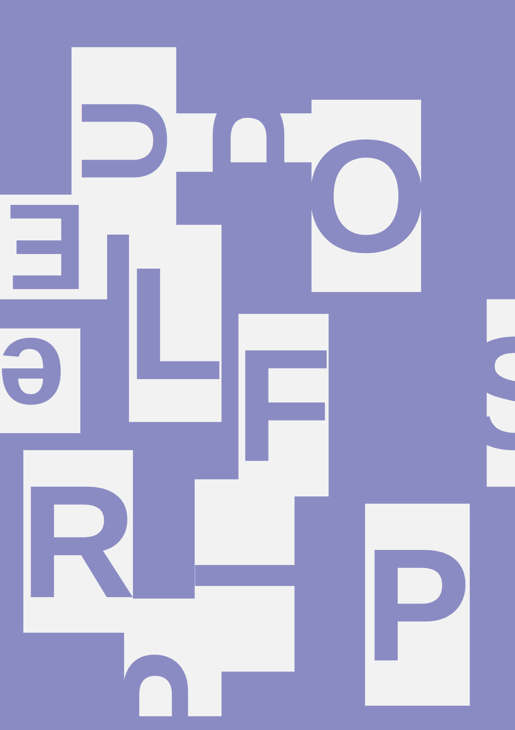P U O E L S e F R I P P